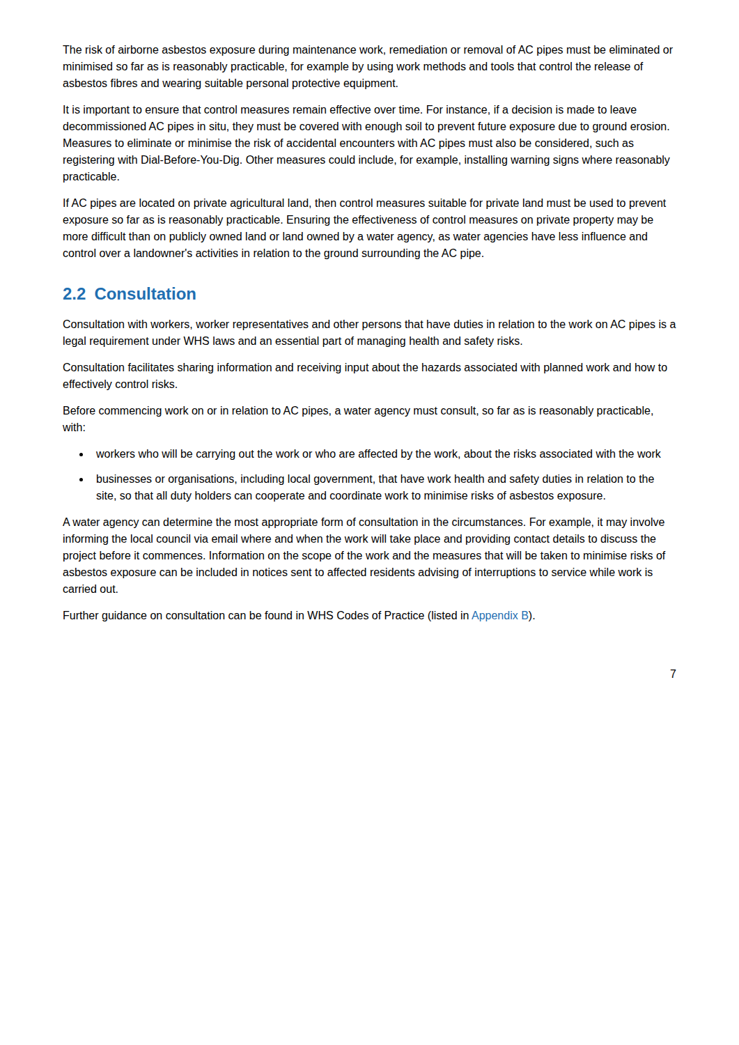The risk of airborne asbestos exposure during maintenance work, remediation or removal of AC pipes must be eliminated or minimised so far as is reasonably practicable, for example by using work methods and tools that control the release of asbestos fibres and wearing suitable personal protective equipment.
It is important to ensure that control measures remain effective over time. For instance, if a decision is made to leave decommissioned AC pipes in situ, they must be covered with enough soil to prevent future exposure due to ground erosion. Measures to eliminate or minimise the risk of accidental encounters with AC pipes must also be considered, such as registering with Dial-Before-You-Dig. Other measures could include, for example, installing warning signs where reasonably practicable.
If AC pipes are located on private agricultural land, then control measures suitable for private land must be used to prevent exposure so far as is reasonably practicable. Ensuring the effectiveness of control measures on private property may be more difficult than on publicly owned land or land owned by a water agency, as water agencies have less influence and control over a landowner's activities in relation to the ground surrounding the AC pipe.
2.2 Consultation
Consultation with workers, worker representatives and other persons that have duties in relation to the work on AC pipes is a legal requirement under WHS laws and an essential part of managing health and safety risks.
Consultation facilitates sharing information and receiving input about the hazards associated with planned work and how to effectively control risks.
Before commencing work on or in relation to AC pipes, a water agency must consult, so far as is reasonably practicable, with:
workers who will be carrying out the work or who are affected by the work, about the risks associated with the work
businesses or organisations, including local government, that have work health and safety duties in relation to the site, so that all duty holders can cooperate and coordinate work to minimise risks of asbestos exposure.
A water agency can determine the most appropriate form of consultation in the circumstances. For example, it may involve informing the local council via email where and when the work will take place and providing contact details to discuss the project before it commences. Information on the scope of the work and the measures that will be taken to minimise risks of asbestos exposure can be included in notices sent to affected residents advising of interruptions to service while work is carried out.
Further guidance on consultation can be found in WHS Codes of Practice (listed in Appendix B).
7